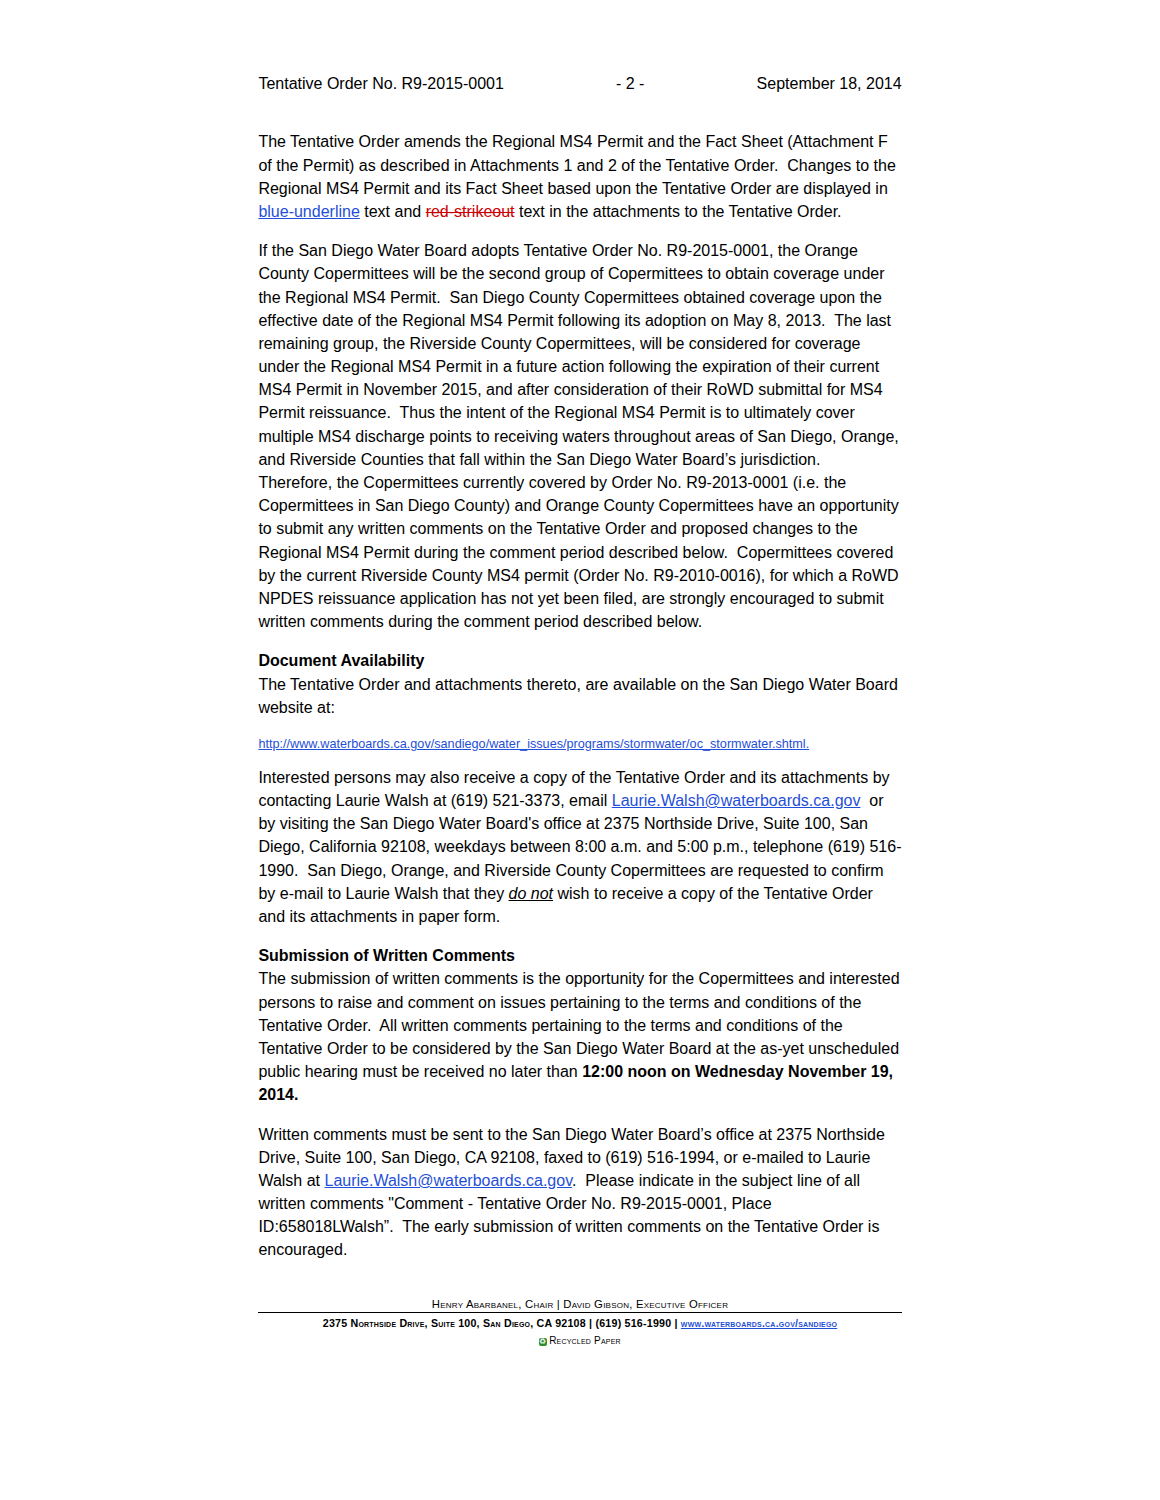Tentative Order No. R9-2015-0001
- 2 -
September 18, 2014
The Tentative Order amends the Regional MS4 Permit and the Fact Sheet (Attachment F of the Permit) as described in Attachments 1 and 2 of the Tentative Order. Changes to the Regional MS4 Permit and its Fact Sheet based upon the Tentative Order are displayed in blue-underline text and red-strikeout text in the attachments to the Tentative Order.
If the San Diego Water Board adopts Tentative Order No. R9-2015-0001, the Orange County Copermittees will be the second group of Copermittees to obtain coverage under the Regional MS4 Permit. San Diego County Copermittees obtained coverage upon the effective date of the Regional MS4 Permit following its adoption on May 8, 2013. The last remaining group, the Riverside County Copermittees, will be considered for coverage under the Regional MS4 Permit in a future action following the expiration of their current MS4 Permit in November 2015, and after consideration of their RoWD submittal for MS4 Permit reissuance. Thus the intent of the Regional MS4 Permit is to ultimately cover multiple MS4 discharge points to receiving waters throughout areas of San Diego, Orange, and Riverside Counties that fall within the San Diego Water Board’s jurisdiction. Therefore, the Copermittees currently covered by Order No. R9-2013-0001 (i.e. the Copermittees in San Diego County) and Orange County Copermittees have an opportunity to submit any written comments on the Tentative Order and proposed changes to the Regional MS4 Permit during the comment period described below. Copermittees covered by the current Riverside County MS4 permit (Order No. R9-2010-0016), for which a RoWD NPDES reissuance application has not yet been filed, are strongly encouraged to submit written comments during the comment period described below.
Document Availability
The Tentative Order and attachments thereto, are available on the San Diego Water Board website at:
http://www.waterboards.ca.gov/sandiego/water_issues/programs/stormwater/oc_stormwater.shtml.
Interested persons may also receive a copy of the Tentative Order and its attachments by contacting Laurie Walsh at (619) 521-3373, email Laurie.Walsh@waterboards.ca.gov or by visiting the San Diego Water Board's office at 2375 Northside Drive, Suite 100, San Diego, California 92108, weekdays between 8:00 a.m. and 5:00 p.m., telephone (619) 516-1990. San Diego, Orange, and Riverside County Copermittees are requested to confirm by e-mail to Laurie Walsh that they do not wish to receive a copy of the Tentative Order and its attachments in paper form.
Submission of Written Comments
The submission of written comments is the opportunity for the Copermittees and interested persons to raise and comment on issues pertaining to the terms and conditions of the Tentative Order. All written comments pertaining to the terms and conditions of the Tentative Order to be considered by the San Diego Water Board at the as-yet unscheduled public hearing must be received no later than 12:00 noon on Wednesday November 19, 2014.
Written comments must be sent to the San Diego Water Board’s office at 2375 Northside Drive, Suite 100, San Diego, CA 92108, faxed to (619) 516-1994, or e-mailed to Laurie Walsh at Laurie.Walsh@waterboards.ca.gov. Please indicate in the subject line of all written comments "Comment - Tentative Order No. R9-2015-0001, Place ID:658018LWalsh”. The early submission of written comments on the Tentative Order is encouraged.
Henry Abarbanel, Chair | David Gibson, Executive Officer
2375 Northside Drive, Suite 100, San Diego, CA 92108 | (619) 516-1990 | www.waterboards.ca.gov/sandiego
♻Recycled Paper